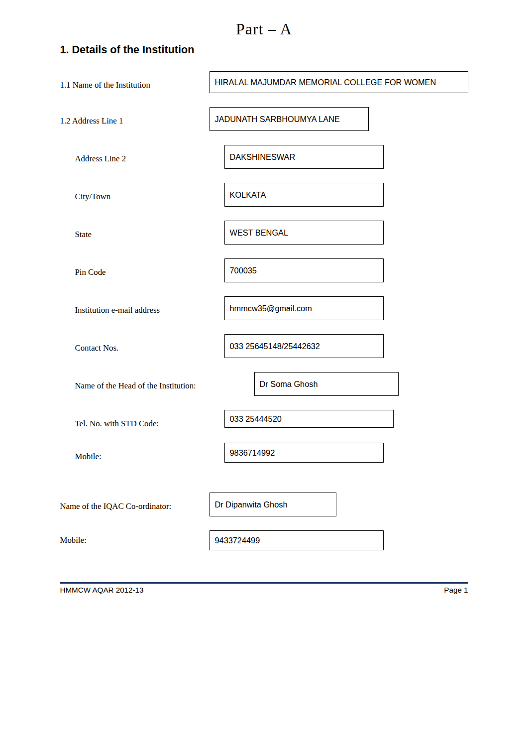Part – A
1. Details of the Institution
1.1 Name of the Institution
HIRALAL MAJUMDAR MEMORIAL COLLEGE FOR WOMEN
1.2 Address Line 1
JADUNATH SARBHOUMYA LANE
Address Line 2
DAKSHINESWAR
City/Town
KOLKATA
State
WEST BENGAL
Pin Code
700035
Institution e-mail address
hmmcw35@gmail.com
Contact Nos.
033 25645148/25442632
Name of the Head of the Institution:
Dr Soma Ghosh
Tel. No. with STD Code:
033 25444520
Mobile:
9836714992
Name of the IQAC Co-ordinator:
Dr Dipanwita Ghosh
Mobile:
9433724499
HMMCW AQAR 2012-13 Page 1